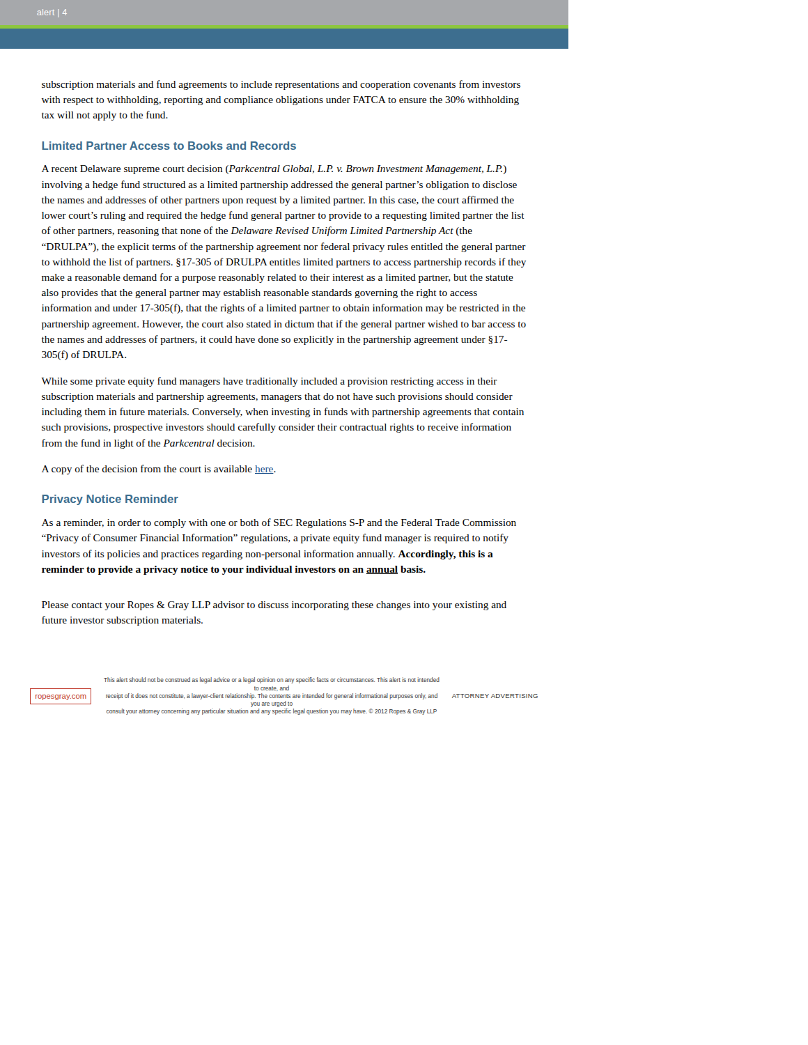alert | 4
subscription materials and fund agreements to include representations and cooperation covenants from investors with respect to withholding, reporting and compliance obligations under FATCA to ensure the 30% withholding tax will not apply to the fund.
Limited Partner Access to Books and Records
A recent Delaware supreme court decision (Parkcentral Global, L.P. v. Brown Investment Management, L.P.) involving a hedge fund structured as a limited partnership addressed the general partner’s obligation to disclose the names and addresses of other partners upon request by a limited partner. In this case, the court affirmed the lower court’s ruling and required the hedge fund general partner to provide to a requesting limited partner the list of other partners, reasoning that none of the Delaware Revised Uniform Limited Partnership Act (the “DRULPA”), the explicit terms of the partnership agreement nor federal privacy rules entitled the general partner to withhold the list of partners. §17-305 of DRULPA entitles limited partners to access partnership records if they make a reasonable demand for a purpose reasonably related to their interest as a limited partner, but the statute also provides that the general partner may establish reasonable standards governing the right to access information and under 17-305(f), that the rights of a limited partner to obtain information may be restricted in the partnership agreement. However, the court also stated in dictum that if the general partner wished to bar access to the names and addresses of partners, it could have done so explicitly in the partnership agreement under §17-305(f) of DRULPA.
While some private equity fund managers have traditionally included a provision restricting access in their subscription materials and partnership agreements, managers that do not have such provisions should consider including them in future materials. Conversely, when investing in funds with partnership agreements that contain such provisions, prospective investors should carefully consider their contractual rights to receive information from the fund in light of the Parkcentral decision.
A copy of the decision from the court is available here.
Privacy Notice Reminder
As a reminder, in order to comply with one or both of SEC Regulations S-P and the Federal Trade Commission “Privacy of Consumer Financial Information” regulations, a private equity fund manager is required to notify investors of its policies and practices regarding non-personal information annually. Accordingly, this is a reminder to provide a privacy notice to your individual investors on an annual basis.
Please contact your Ropes & Gray LLP advisor to discuss incorporating these changes into your existing and future investor subscription materials.
ropesgray.com
This alert should not be construed as legal advice or a legal opinion on any specific facts or circumstances. This alert is not intended to create, and
receipt of it does not constitute, a lawyer-client relationship. The contents are intended for general informational purposes only, and you are urged to
consult your attorney concerning any particular situation and any specific legal question you may have. © 2012 Ropes & Gray LLP
ATTORNEY ADVERTISING